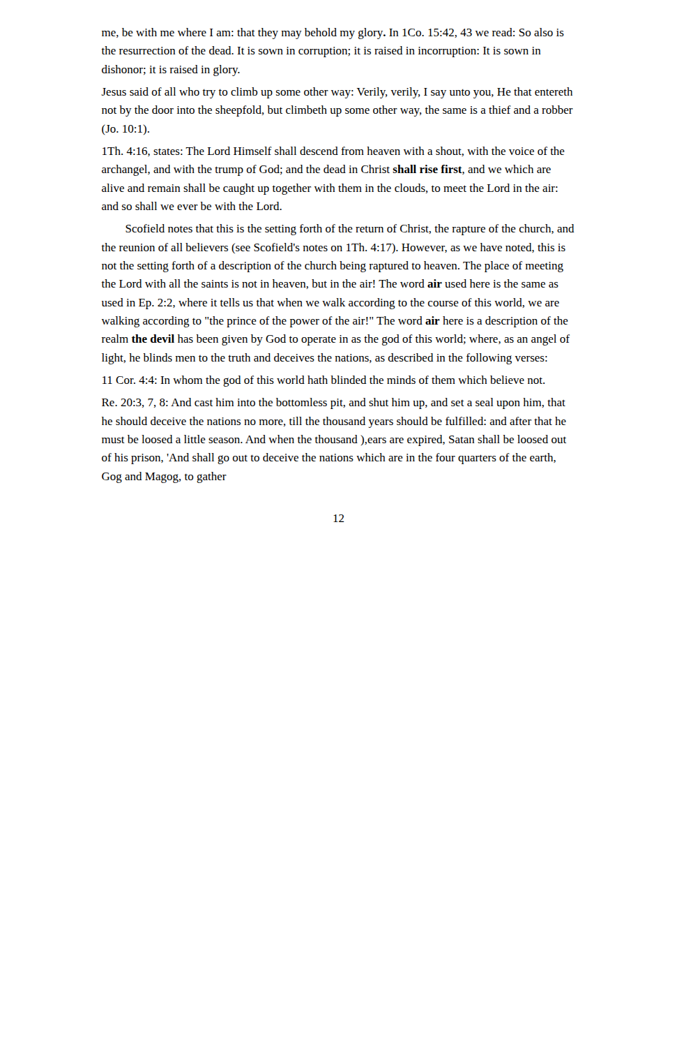me, be with me where I am: that they may behold my glory. In 1Co. 15:42, 43 we read: So also is the resurrection of the dead. It is sown in corruption; it is raised in incorruption: It is sown in dishonor; it is raised in glory.
Jesus said of all who try to climb up some other way: Verily, verily, I say unto you, He that entereth not by the door into the sheepfold, but climbeth up some other way, the same is a thief and a robber (Jo. 10:1).
1Th. 4:16, states: The Lord Himself shall descend from heaven with a shout, with the voice of the archangel, and with the trump of God; and the dead in Christ shall rise first, and we which are alive and remain shall be caught up together with them in the clouds, to meet the Lord in the air: and so shall we ever be with the Lord.
Scofield notes that this is the setting forth of the return of Christ, the rapture of the church, and the reunion of all believers (see Scofield's notes on 1Th. 4:17). However, as we have noted, this is not the setting forth of a description of the church being raptured to heaven. The place of meeting the Lord with all the saints is not in heaven, but in the air! The word air used here is the same as used in Ep. 2:2, where it tells us that when we walk according to the course of this world, we are walking according to "the prince of the power of the air!" The word air here is a description of the realm the devil has been given by God to operate in as the god of this world; where, as an angel of light, he blinds men to the truth and deceives the nations, as described in the following verses:
11 Cor. 4:4: In whom the god of this world hath blinded the minds of them which believe not.
Re. 20:3, 7, 8: And cast him into the bottomless pit, and shut him up, and set a seal upon him, that he should deceive the nations no more, till the thousand years should be fulfilled: and after that he must be loosed a little season. And when the thousand ),ears are expired, Satan shall be loosed out of his prison, 'And shall go out to deceive the nations which are in the four quarters of the earth, Gog and Magog, to gather
12